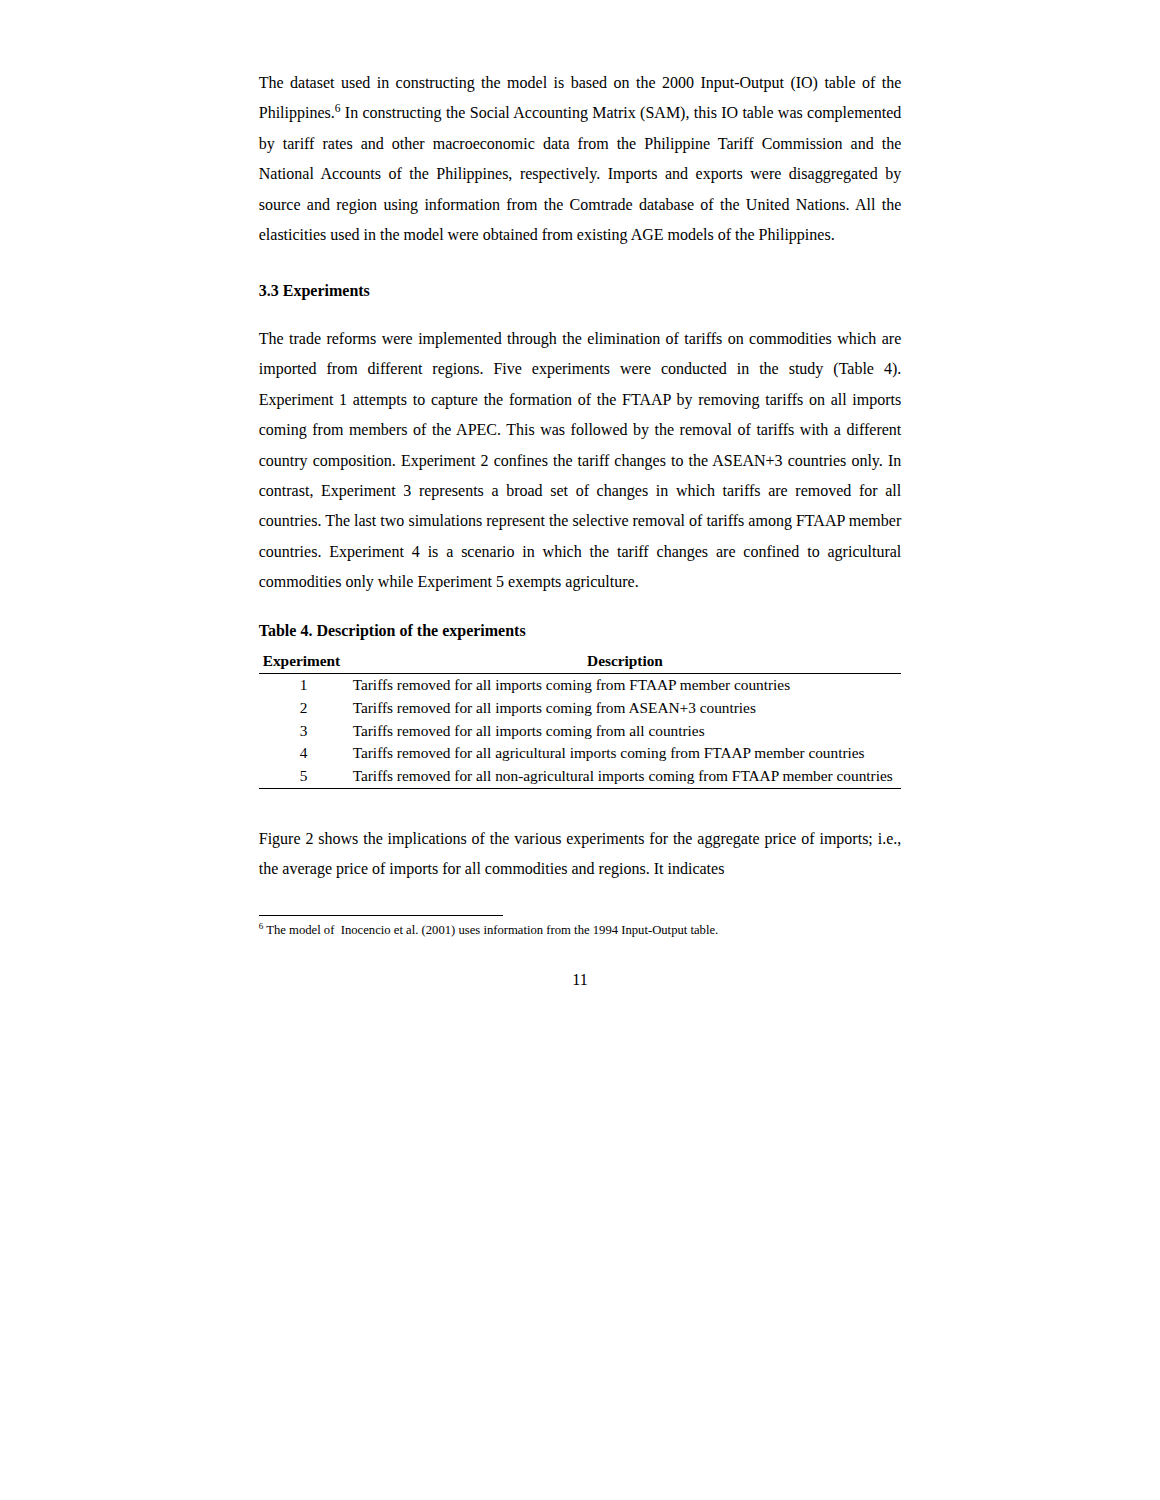The dataset used in constructing the model is based on the 2000 Input-Output (IO) table of the Philippines.6 In constructing the Social Accounting Matrix (SAM), this IO table was complemented by tariff rates and other macroeconomic data from the Philippine Tariff Commission and the National Accounts of the Philippines, respectively. Imports and exports were disaggregated by source and region using information from the Comtrade database of the United Nations. All the elasticities used in the model were obtained from existing AGE models of the Philippines.
3.3 Experiments
The trade reforms were implemented through the elimination of tariffs on commodities which are imported from different regions. Five experiments were conducted in the study (Table 4). Experiment 1 attempts to capture the formation of the FTAAP by removing tariffs on all imports coming from members of the APEC. This was followed by the removal of tariffs with a different country composition. Experiment 2 confines the tariff changes to the ASEAN+3 countries only. In contrast, Experiment 3 represents a broad set of changes in which tariffs are removed for all countries. The last two simulations represent the selective removal of tariffs among FTAAP member countries. Experiment 4 is a scenario in which the tariff changes are confined to agricultural commodities only while Experiment 5 exempts agriculture.
Table 4. Description of the experiments
| Experiment | Description |
| --- | --- |
| 1 | Tariffs removed for all imports coming from FTAAP member countries |
| 2 | Tariffs removed for all imports coming from ASEAN+3 countries |
| 3 | Tariffs removed for all imports coming from all countries |
| 4 | Tariffs removed for all agricultural imports coming from FTAAP member countries |
| 5 | Tariffs removed for all non-agricultural imports coming from FTAAP member countries |
Figure 2 shows the implications of the various experiments for the aggregate price of imports; i.e., the average price of imports for all commodities and regions. It indicates
6 The model of Inocencio et al. (2001) uses information from the 1994 Input-Output table.
11